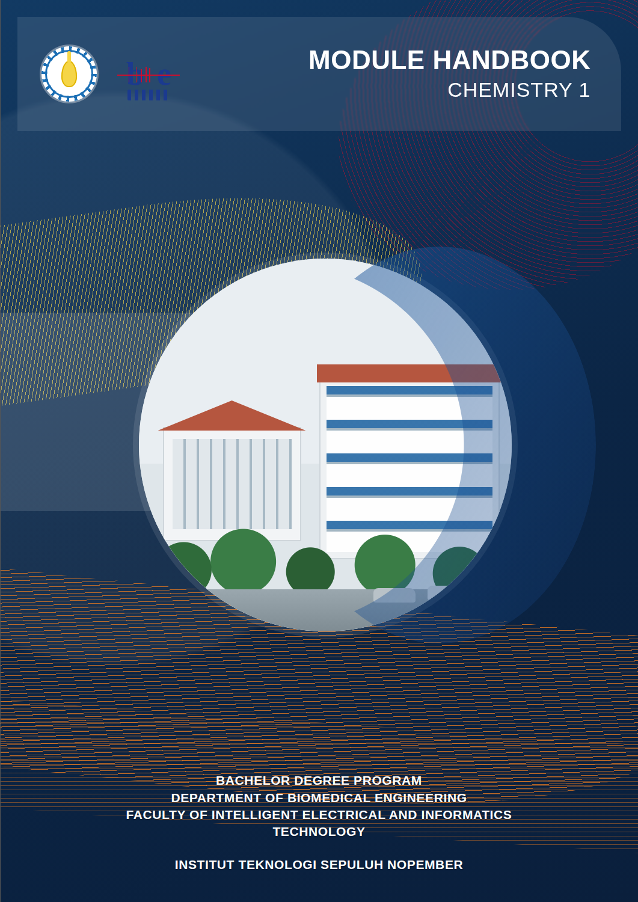b e
MODULE HANDBOOK
CHEMISTRY 1
BACHELOR DEGREE PROGRAM
DEPARTMENT OF BIOMEDICAL ENGINEERING
FACULTY OF INTELLIGENT ELECTRICAL AND INFORMATICS
TECHNOLOGY
INSTITUT TEKNOLOGI SEPULUH NOPEMBER